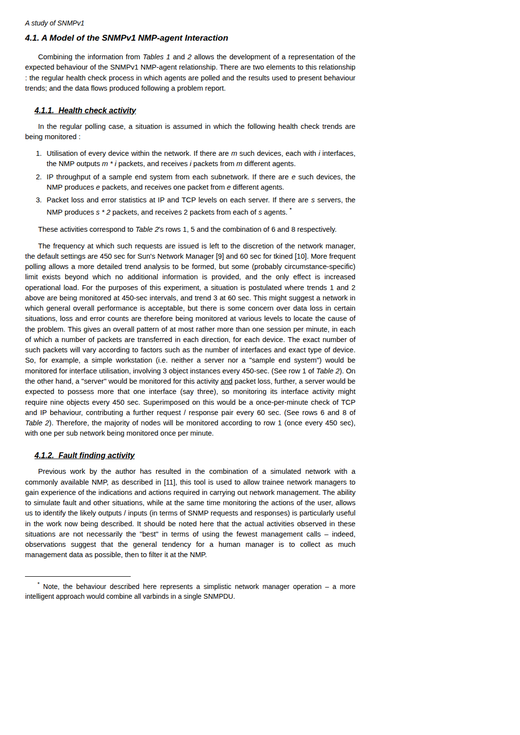A study of SNMPv1
4.1. A Model of the SNMPv1 NMP-agent Interaction
Combining the information from Tables 1 and 2 allows the development of a representation of the expected behaviour of the SNMPv1 NMP-agent relationship. There are two elements to this relationship : the regular health check process in which agents are polled and the results used to present behaviour trends; and the data flows produced following a problem report.
4.1.1. Health check activity
In the regular polling case, a situation is assumed in which the following health check trends are being monitored :
Utilisation of every device within the network. If there are m such devices, each with i interfaces, the NMP outputs m * i packets, and receives i packets from m different agents.
IP throughput of a sample end system from each subnetwork. If there are e such devices, the NMP produces e packets, and receives one packet from e different agents.
Packet loss and error statistics at IP and TCP levels on each server. If there are s servers, the NMP produces s * 2 packets, and receives 2 packets from each of s agents. *
These activities correspond to Table 2's rows 1, 5 and the combination of 6 and 8 respectively.
The frequency at which such requests are issued is left to the discretion of the network manager, the default settings are 450 sec for Sun's Network Manager [9] and 60 sec for tkined [10]. More frequent polling allows a more detailed trend analysis to be formed, but some (probably circumstance-specific) limit exists beyond which no additional information is provided, and the only effect is increased operational load. For the purposes of this experiment, a situation is postulated where trends 1 and 2 above are being monitored at 450-sec intervals, and trend 3 at 60 sec. This might suggest a network in which general overall performance is acceptable, but there is some concern over data loss in certain situations, loss and error counts are therefore being monitored at various levels to locate the cause of the problem. This gives an overall pattern of at most rather more than one session per minute, in each of which a number of packets are transferred in each direction, for each device. The exact number of such packets will vary according to factors such as the number of interfaces and exact type of device. So, for example, a simple workstation (i.e. neither a server nor a "sample end system") would be monitored for interface utilisation, involving 3 object instances every 450-sec. (See row 1 of Table 2). On the other hand, a "server" would be monitored for this activity and packet loss, further, a server would be expected to possess more that one interface (say three), so monitoring its interface activity might require nine objects every 450 sec. Superimposed on this would be a once-per-minute check of TCP and IP behaviour, contributing a further request / response pair every 60 sec. (See rows 6 and 8 of Table 2). Therefore, the majority of nodes will be monitored according to row 1 (once every 450 sec), with one per sub network being monitored once per minute.
4.1.2. Fault finding activity
Previous work by the author has resulted in the combination of a simulated network with a commonly available NMP, as described in [11], this tool is used to allow trainee network managers to gain experience of the indications and actions required in carrying out network management. The ability to simulate fault and other situations, while at the same time monitoring the actions of the user, allows us to identify the likely outputs / inputs (in terms of SNMP requests and responses) is particularly useful in the work now being described. It should be noted here that the actual activities observed in these situations are not necessarily the "best" in terms of using the fewest management calls – indeed, observations suggest that the general tendency for a human manager is to collect as much management data as possible, then to filter it at the NMP.
* Note, the behaviour described here represents a simplistic network manager operation – a more intelligent approach would combine all varbinds in a single SNMPDU.